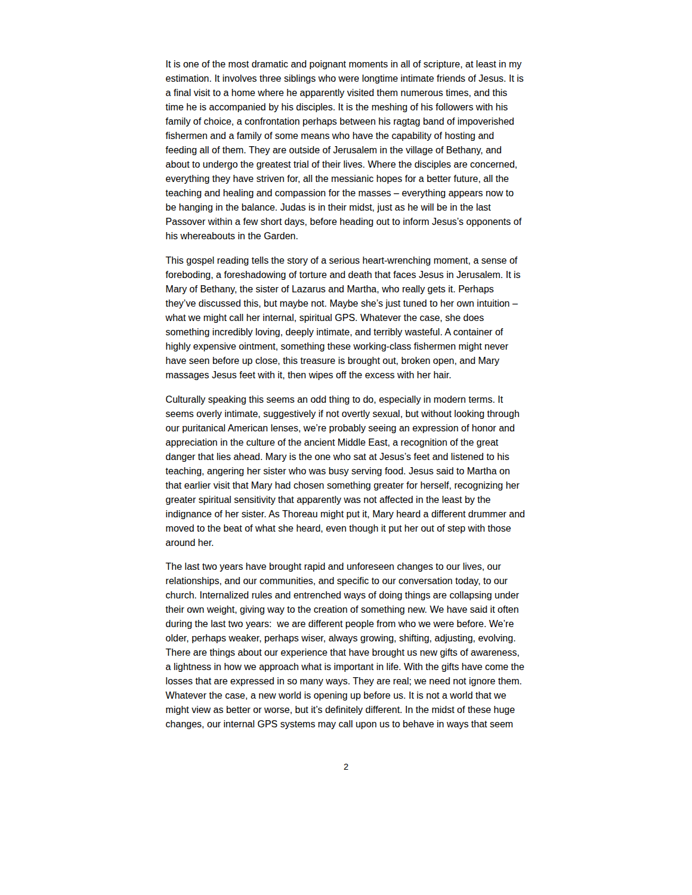It is one of the most dramatic and poignant moments in all of scripture, at least in my estimation. It involves three siblings who were longtime intimate friends of Jesus. It is a final visit to a home where he apparently visited them numerous times, and this time he is accompanied by his disciples. It is the meshing of his followers with his family of choice, a confrontation perhaps between his ragtag band of impoverished fishermen and a family of some means who have the capability of hosting and feeding all of them. They are outside of Jerusalem in the village of Bethany, and about to undergo the greatest trial of their lives. Where the disciples are concerned, everything they have striven for, all the messianic hopes for a better future, all the teaching and healing and compassion for the masses – everything appears now to be hanging in the balance. Judas is in their midst, just as he will be in the last Passover within a few short days, before heading out to inform Jesus’s opponents of his whereabouts in the Garden.
This gospel reading tells the story of a serious heart-wrenching moment, a sense of foreboding, a foreshadowing of torture and death that faces Jesus in Jerusalem. It is Mary of Bethany, the sister of Lazarus and Martha, who really gets it. Perhaps they’ve discussed this, but maybe not. Maybe she’s just tuned to her own intuition – what we might call her internal, spiritual GPS. Whatever the case, she does something incredibly loving, deeply intimate, and terribly wasteful. A container of highly expensive ointment, something these working-class fishermen might never have seen before up close, this treasure is brought out, broken open, and Mary massages Jesus feet with it, then wipes off the excess with her hair.
Culturally speaking this seems an odd thing to do, especially in modern terms. It seems overly intimate, suggestively if not overtly sexual, but without looking through our puritanical American lenses, we’re probably seeing an expression of honor and appreciation in the culture of the ancient Middle East, a recognition of the great danger that lies ahead. Mary is the one who sat at Jesus’s feet and listened to his teaching, angering her sister who was busy serving food. Jesus said to Martha on that earlier visit that Mary had chosen something greater for herself, recognizing her greater spiritual sensitivity that apparently was not affected in the least by the indignance of her sister. As Thoreau might put it, Mary heard a different drummer and moved to the beat of what she heard, even though it put her out of step with those around her.
The last two years have brought rapid and unforeseen changes to our lives, our relationships, and our communities, and specific to our conversation today, to our church. Internalized rules and entrenched ways of doing things are collapsing under their own weight, giving way to the creation of something new. We have said it often during the last two years: we are different people from who we were before. We’re older, perhaps weaker, perhaps wiser, always growing, shifting, adjusting, evolving. There are things about our experience that have brought us new gifts of awareness, a lightness in how we approach what is important in life. With the gifts have come the losses that are expressed in so many ways. They are real; we need not ignore them. Whatever the case, a new world is opening up before us. It is not a world that we might view as better or worse, but it’s definitely different. In the midst of these huge changes, our internal GPS systems may call upon us to behave in ways that seem
2